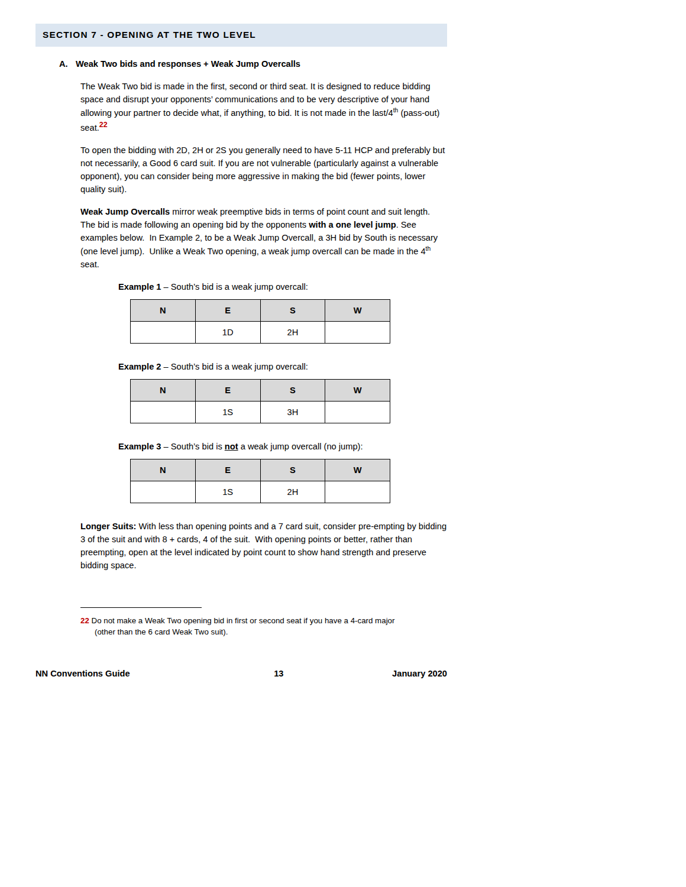SECTION 7 - OPENING AT THE TWO LEVEL
A. Weak Two bids and responses + Weak Jump Overcalls
The Weak Two bid is made in the first, second or third seat. It is designed to reduce bidding space and disrupt your opponents’ communications and to be very descriptive of your hand allowing your partner to decide what, if anything, to bid. It is not made in the last/4th (pass-out) seat.22
To open the bidding with 2D, 2H or 2S you generally need to have 5-11 HCP and preferably but not necessarily, a Good 6 card suit. If you are not vulnerable (particularly against a vulnerable opponent), you can consider being more aggressive in making the bid (fewer points, lower quality suit).
Weak Jump Overcalls mirror weak preemptive bids in terms of point count and suit length. The bid is made following an opening bid by the opponents with a one level jump. See examples below. In Example 2, to be a Weak Jump Overcall, a 3H bid by South is necessary (one level jump). Unlike a Weak Two opening, a weak jump overcall can be made in the 4th seat.
Example 1 – South’s bid is a weak jump overcall:
| N | E | S | W |
| --- | --- | --- | --- |
| | 1D | 2H | |
Example 2 – South’s bid is a weak jump overcall:
| N | E | S | W |
| --- | --- | --- | --- |
| | 1S | 3H | |
Example 3 – South’s bid is not a weak jump overcall (no jump):
| N | E | S | W |
| --- | --- | --- | --- |
| | 1S | 2H | |
Longer Suits: With less than opening points and a 7 card suit, consider pre-empting by bidding 3 of the suit and with 8 + cards, 4 of the suit. With opening points or better, rather than preempting, open at the level indicated by point count to show hand strength and preserve bidding space.
22 Do not make a Weak Two opening bid in first or second seat if you have a 4-card major (other than the 6 card Weak Two suit).
NN Conventions Guide 13 January 2020